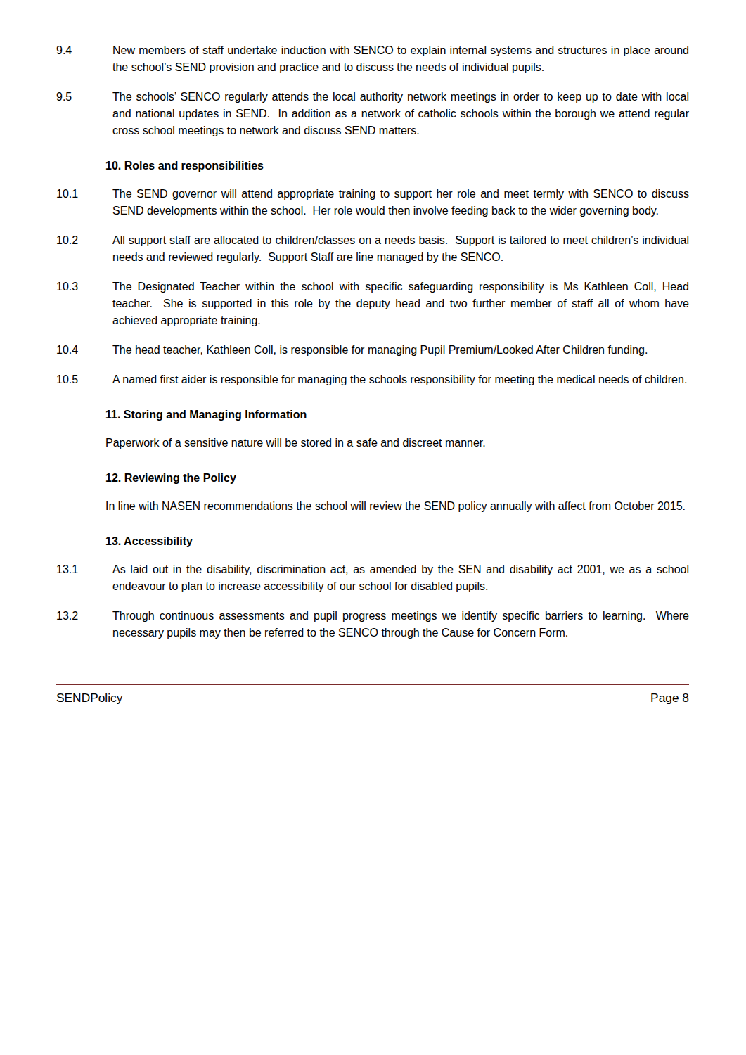9.4
New members of staff undertake induction with SENCO to explain internal systems and structures in place around the school’s SEND provision and practice and to discuss the needs of individual pupils.
9.5
The schools’ SENCO regularly attends the local authority network meetings in order to keep up to date with local and national updates in SEND. In addition as a network of catholic schools within the borough we attend regular cross school meetings to network and discuss SEND matters.
10. Roles and responsibilities
10.1
The SEND governor will attend appropriate training to support her role and meet termly with SENCO to discuss SEND developments within the school. Her role would then involve feeding back to the wider governing body.
10.2
All support staff are allocated to children/classes on a needs basis. Support is tailored to meet children’s individual needs and reviewed regularly. Support Staff are line managed by the SENCO.
10.3
The Designated Teacher within the school with specific safeguarding responsibility is Ms Kathleen Coll, Head teacher. She is supported in this role by the deputy head and two further member of staff all of whom have achieved appropriate training.
10.4
The head teacher, Kathleen Coll, is responsible for managing Pupil Premium/Looked After Children funding.
10.5
A named first aider is responsible for managing the schools responsibility for meeting the medical needs of children.
11. Storing and Managing Information
Paperwork of a sensitive nature will be stored in a safe and discreet manner.
12. Reviewing the Policy
In line with NASEN recommendations the school will review the SEND policy annually with affect from October 2015.
13. Accessibility
13.1
As laid out in the disability, discrimination act, as amended by the SEN and disability act 2001, we as a school endeavour to plan to increase accessibility of our school for disabled pupils.
13.2
Through continuous assessments and pupil progress meetings we identify specific barriers to learning. Where necessary pupils may then be referred to the SENCO through the Cause for Concern Form.
SENDPolicy Page 8